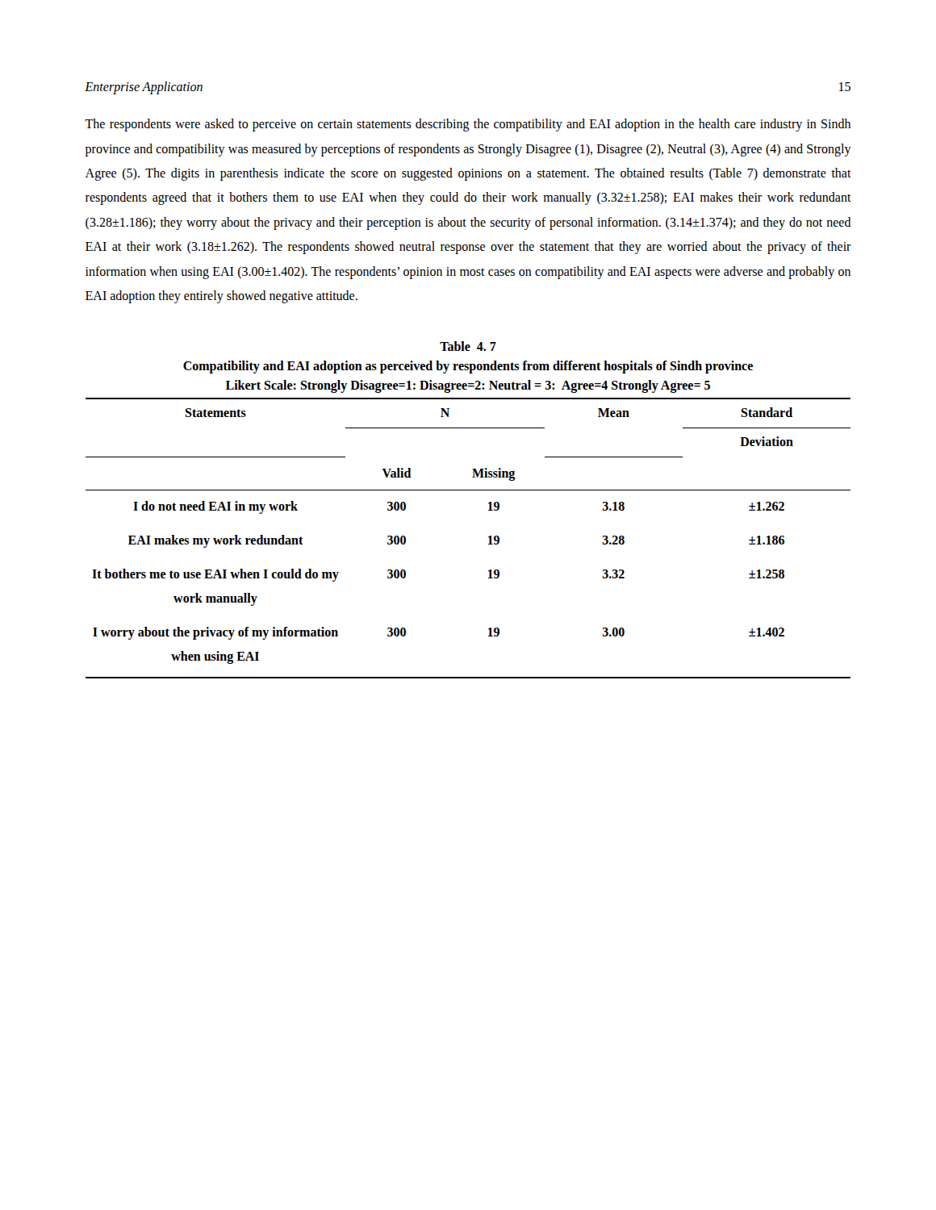Enterprise Application 15
The respondents were asked to perceive on certain statements describing the compatibility and EAI adoption in the health care industry in Sindh province and compatibility was measured by perceptions of respondents as Strongly Disagree (1), Disagree (2), Neutral (3), Agree (4) and Strongly Agree (5). The digits in parenthesis indicate the score on suggested opinions on a statement. The obtained results (Table 7) demonstrate that respondents agreed that it bothers them to use EAI when they could do their work manually (3.32±1.258); EAI makes their work redundant (3.28±1.186); they worry about the privacy and their perception is about the security of personal information. (3.14±1.374); and they do not need EAI at their work (3.18±1.262). The respondents showed neutral response over the statement that they are worried about the privacy of their information when using EAI (3.00±1.402). The respondents’ opinion in most cases on compatibility and EAI aspects were adverse and probably on EAI adoption they entirely showed negative attitude.
Table 4. 7 Compatibility and EAI adoption as perceived by respondents from different hospitals of Sindh province Likert Scale: Strongly Disagree=1: Disagree=2: Neutral = 3: Agree=4 Strongly Agree= 5
| Statements | N | Mean | Standard |
| --- | --- | --- | --- |
| | Deviation |
| | / Valid / Missing / / --- / --- / | | |
| I do not need EAI in my work | / 300 / 19 / | 3.18 | ±1.262 |
| EAI makes my work redundant | / 300 / 19 / | 3.28 | ±1.186 |
| It bothers me to use EAI when I could do my work manually | / 300 / 19 / | 3.32 | ±1.258 |
| I worry about the privacy of my information when using EAI | / 300 / 19 / | 3.00 | ±1.402 |